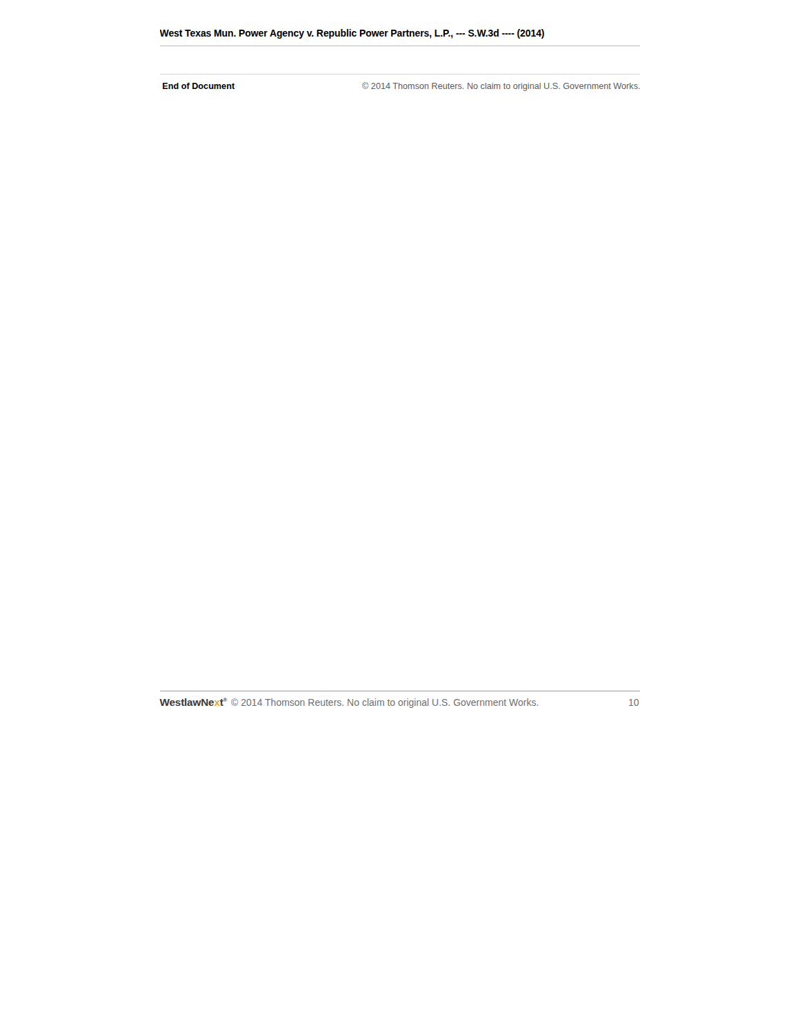West Texas Mun. Power Agency v. Republic Power Partners, L.P., --- S.W.3d ---- (2014)
End of Document
© 2014 Thomson Reuters. No claim to original U.S. Government Works.
WestlawNext® © 2014 Thomson Reuters. No claim to original U.S. Government Works.
10